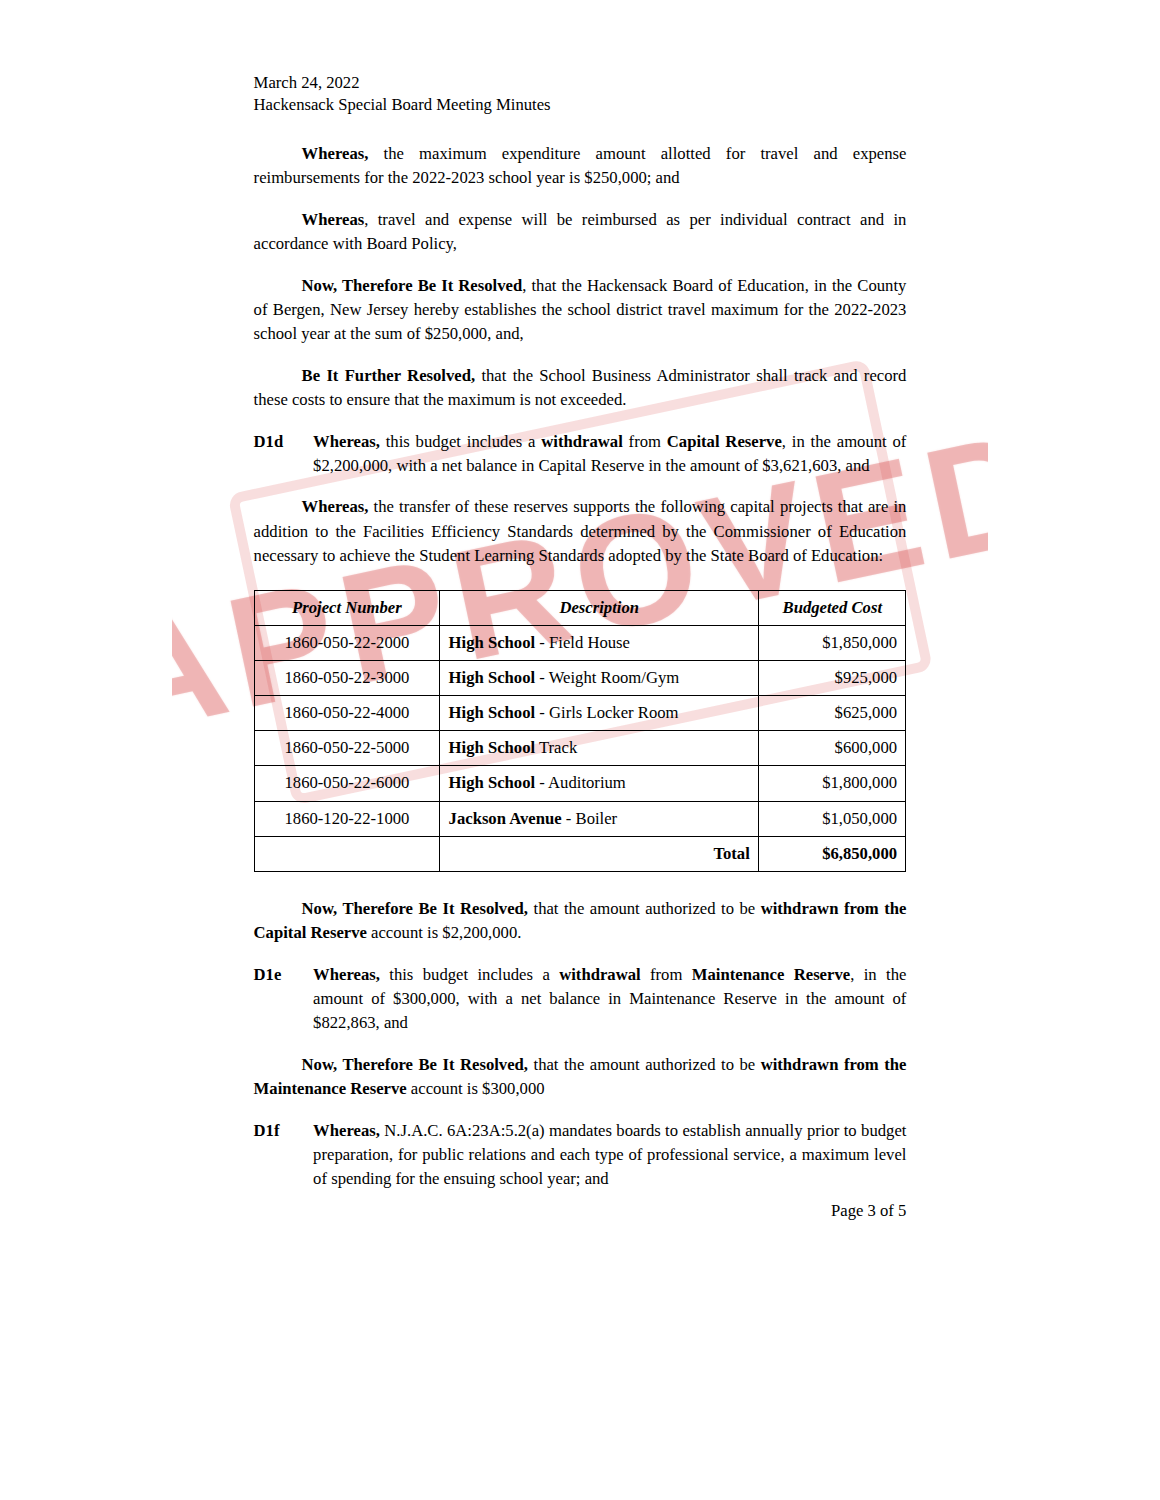APPROVED
March 24, 2022
Hackensack Special Board Meeting Minutes
Whereas, the maximum expenditure amount allotted for travel and expense reimbursements for the 2022-2023 school year is $250,000; and
Whereas, travel and expense will be reimbursed as per individual contract and in accordance with Board Policy,
Now, Therefore Be It Resolved, that the Hackensack Board of Education, in the County of Bergen, New Jersey hereby establishes the school district travel maximum for the 2022-2023 school year at the sum of $250,000, and,
Be It Further Resolved, that the School Business Administrator shall track and record these costs to ensure that the maximum is not exceeded.
D1d
Whereas, this budget includes a withdrawal from Capital Reserve, in the amount of $2,200,000, with a net balance in Capital Reserve in the amount of $3,621,603, and
Whereas, the transfer of these reserves supports the following capital projects that are in addition to the Facilities Efficiency Standards determined by the Commissioner of Education necessary to achieve the Student Learning Standards adopted by the State Board of Education:
| Project Number | Description | Budgeted Cost |
| --- | --- | --- |
| 1860-050-22-2000 | High School - Field House | $1,850,000 |
| 1860-050-22-3000 | High School - Weight Room/Gym | $925,000 |
| 1860-050-22-4000 | High School - Girls Locker Room | $625,000 |
| 1860-050-22-5000 | High School Track | $600,000 |
| 1860-050-22-6000 | High School - Auditorium | $1,800,000 |
| 1860-120-22-1000 | Jackson Avenue - Boiler | $1,050,000 |
| | Total | $6,850,000 |
Now, Therefore Be It Resolved, that the amount authorized to be withdrawn from the Capital Reserve account is $2,200,000.
D1e
Whereas, this budget includes a withdrawal from Maintenance Reserve, in the amount of $300,000, with a net balance in Maintenance Reserve in the amount of $822,863, and
Now, Therefore Be It Resolved, that the amount authorized to be withdrawn from the Maintenance Reserve account is $300,000
D1f
Whereas, N.J.A.C. 6A:23A:5.2(a) mandates boards to establish annually prior to budget preparation, for public relations and each type of professional service, a maximum level of spending for the ensuing school year; and
Page 3 of 5